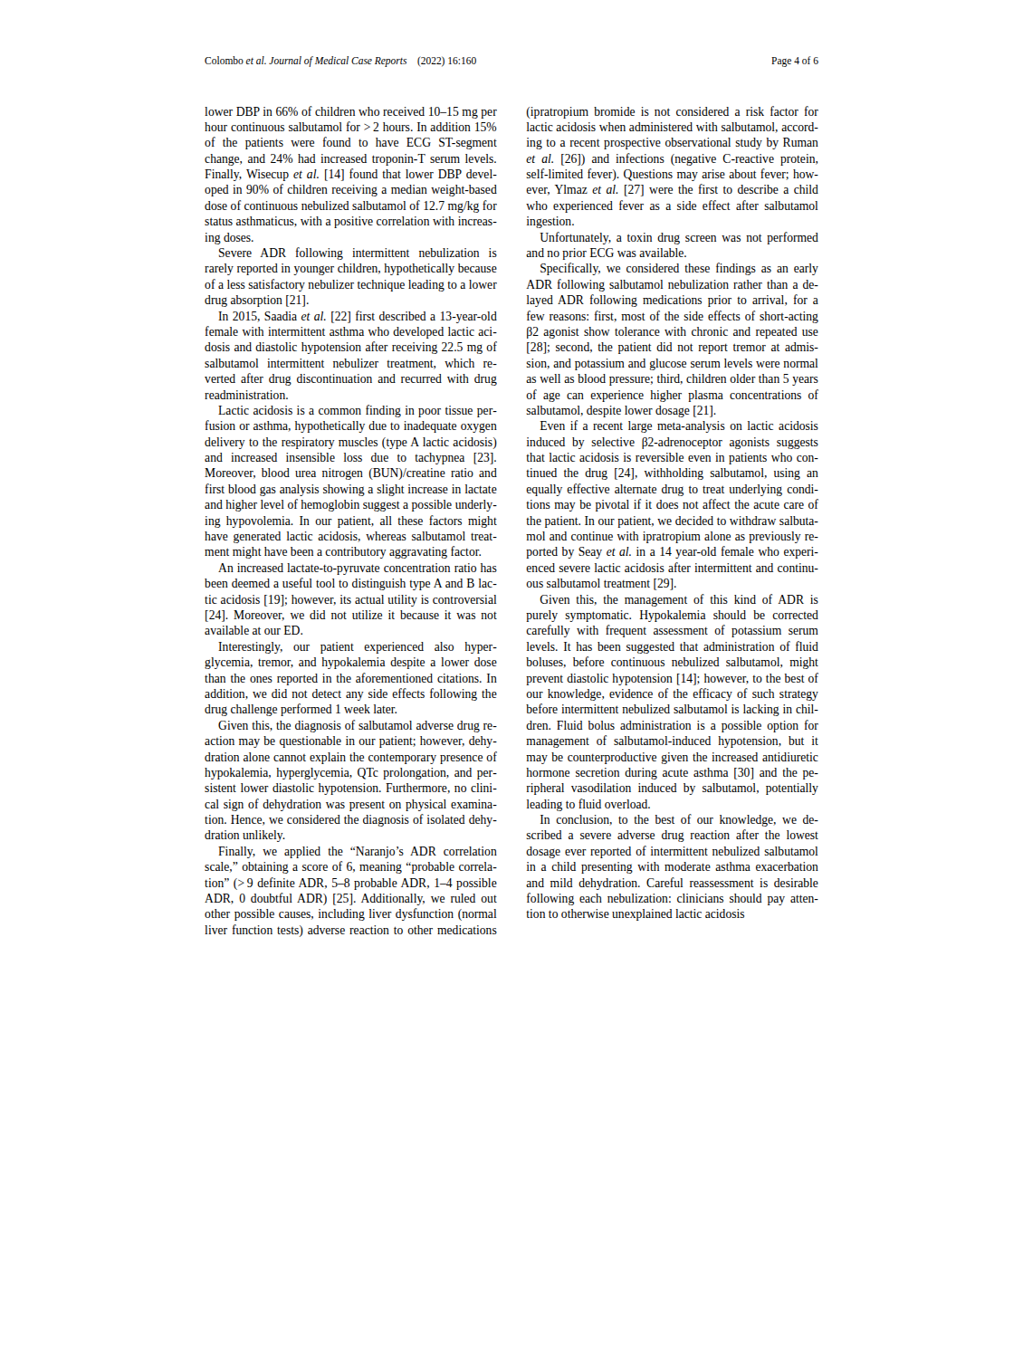Colombo et al. Journal of Medical Case Reports (2022) 16:160
Page 4 of 6
lower DBP in 66% of children who received 10–15 mg per hour continuous salbutamol for > 2 hours. In addition 15% of the patients were found to have ECG ST-segment change, and 24% had increased troponin-T serum levels. Finally, Wisecup et al. [14] found that lower DBP developed in 90% of children receiving a median weight-based dose of continuous nebulized salbutamol of 12.7 mg/kg for status asthmaticus, with a positive correlation with increasing doses.
Severe ADR following intermittent nebulization is rarely reported in younger children, hypothetically because of a less satisfactory nebulizer technique leading to a lower drug absorption [21].
In 2015, Saadia et al. [22] first described a 13-year-old female with intermittent asthma who developed lactic acidosis and diastolic hypotension after receiving 22.5 mg of salbutamol intermittent nebulizer treatment, which reverted after drug discontinuation and recurred with drug readministration.
Lactic acidosis is a common finding in poor tissue perfusion or asthma, hypothetically due to inadequate oxygen delivery to the respiratory muscles (type A lactic acidosis) and increased insensible loss due to tachypnea [23]. Moreover, blood urea nitrogen (BUN)/creatine ratio and first blood gas analysis showing a slight increase in lactate and higher level of hemoglobin suggest a possible underlying hypovolemia. In our patient, all these factors might have generated lactic acidosis, whereas salbutamol treatment might have been a contributory aggravating factor.
An increased lactate-to-pyruvate concentration ratio has been deemed a useful tool to distinguish type A and B lactic acidosis [19]; however, its actual utility is controversial [24]. Moreover, we did not utilize it because it was not available at our ED.
Interestingly, our patient experienced also hyperglycemia, tremor, and hypokalemia despite a lower dose than the ones reported in the aforementioned citations. In addition, we did not detect any side effects following the drug challenge performed 1 week later.
Given this, the diagnosis of salbutamol adverse drug reaction may be questionable in our patient; however, dehydration alone cannot explain the contemporary presence of hypokalemia, hyperglycemia, QTc prolongation, and persistent lower diastolic hypotension. Furthermore, no clinical sign of dehydration was present on physical examination. Hence, we considered the diagnosis of isolated dehydration unlikely.
Finally, we applied the “Naranjo’s ADR correlation scale,” obtaining a score of 6, meaning “probable correlation” (> 9 definite ADR, 5–8 probable ADR, 1–4 possible ADR, 0 doubtful ADR) [25]. Additionally, we ruled out other possible causes, including liver dysfunction (normal liver function tests) adverse reaction to other medications (ipratropium bromide is not considered a risk factor for lactic acidosis when administered with salbutamol, according to a recent prospective observational study by Ruman et al. [26]) and infections (negative C-reactive protein, self-limited fever). Questions may arise about fever; however, Ylmaz et al. [27] were the first to describe a child who experienced fever as a side effect after salbutamol ingestion.
Unfortunately, a toxin drug screen was not performed and no prior ECG was available.
Specifically, we considered these findings as an early ADR following salbutamol nebulization rather than a delayed ADR following medications prior to arrival, for a few reasons: first, most of the side effects of short-acting β2 agonist show tolerance with chronic and repeated use [28]; second, the patient did not report tremor at admission, and potassium and glucose serum levels were normal as well as blood pressure; third, children older than 5 years of age can experience higher plasma concentrations of salbutamol, despite lower dosage [21].
Even if a recent large meta-analysis on lactic acidosis induced by selective β2-adrenoceptor agonists suggests that lactic acidosis is reversible even in patients who continued the drug [24], withholding salbutamol, using an equally effective alternate drug to treat underlying conditions may be pivotal if it does not affect the acute care of the patient. In our patient, we decided to withdraw salbutamol and continue with ipratropium alone as previously reported by Seay et al. in a 14 year-old female who experienced severe lactic acidosis after intermittent and continuous salbutamol treatment [29].
Given this, the management of this kind of ADR is purely symptomatic. Hypokalemia should be corrected carefully with frequent assessment of potassium serum levels. It has been suggested that administration of fluid boluses, before continuous nebulized salbutamol, might prevent diastolic hypotension [14]; however, to the best of our knowledge, evidence of the efficacy of such strategy before intermittent nebulized salbutamol is lacking in children. Fluid bolus administration is a possible option for management of salbutamol-induced hypotension, but it may be counterproductive given the increased antidiuretic hormone secretion during acute asthma [30] and the peripheral vasodilation induced by salbutamol, potentially leading to fluid overload.
In conclusion, to the best of our knowledge, we described a severe adverse drug reaction after the lowest dosage ever reported of intermittent nebulized salbutamol in a child presenting with moderate asthma exacerbation and mild dehydration. Careful reassessment is desirable following each nebulization: clinicians should pay attention to otherwise unexplained lactic acidosis